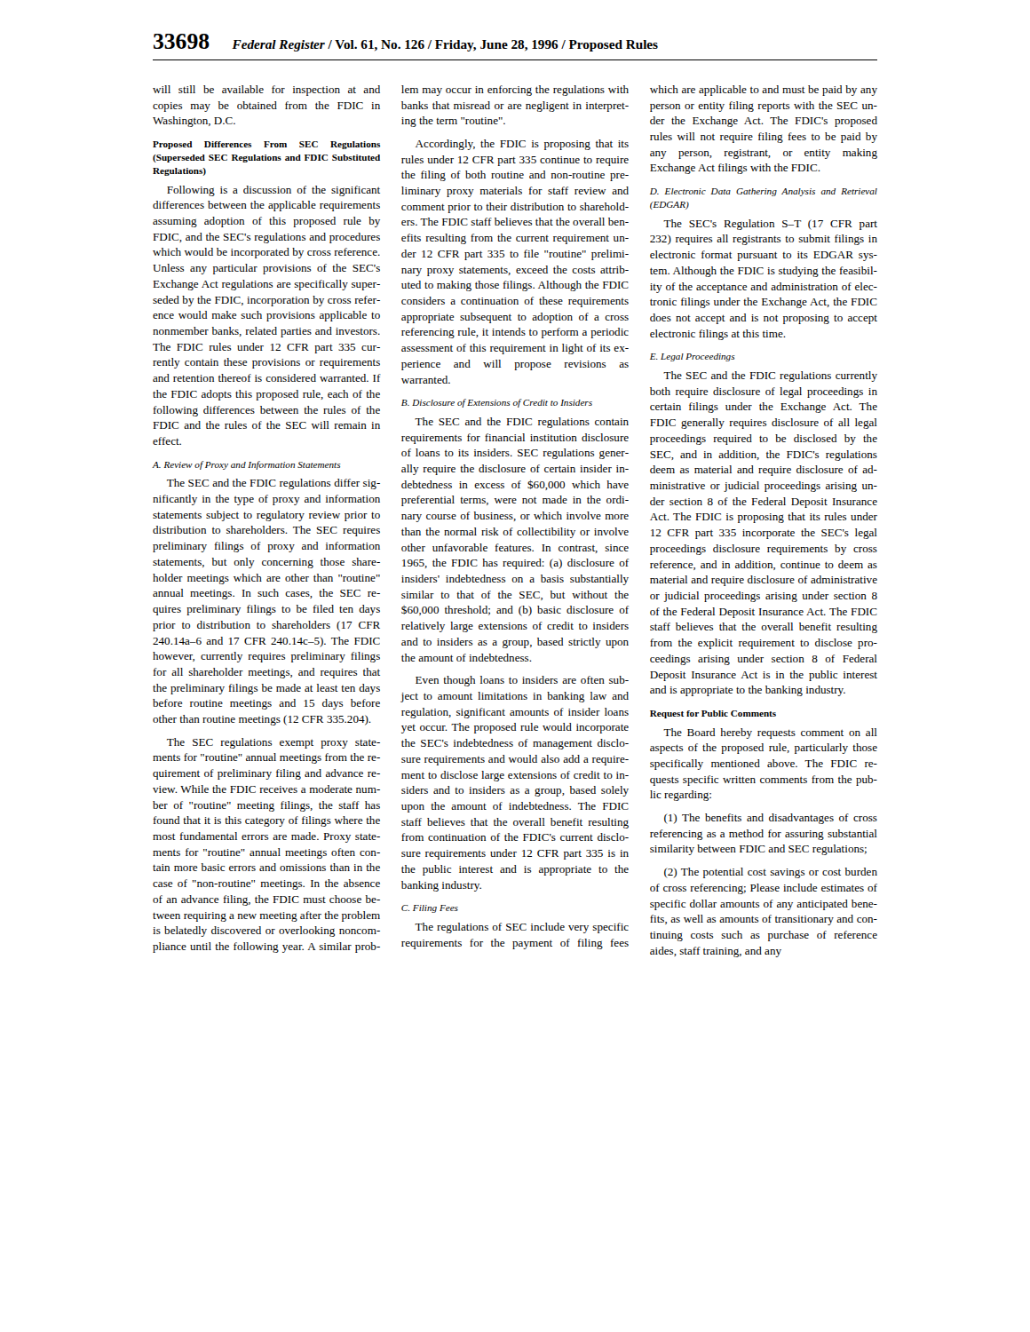33698 Federal Register / Vol. 61, No. 126 / Friday, June 28, 1996 / Proposed Rules
will still be available for inspection at and copies may be obtained from the FDIC in Washington, D.C.
Proposed Differences From SEC Regulations (Superseded SEC Regulations and FDIC Substituted Regulations)
Following is a discussion of the significant differences between the applicable requirements assuming adoption of this proposed rule by FDIC, and the SEC's regulations and procedures which would be incorporated by cross reference. Unless any particular provisions of the SEC's Exchange Act regulations are specifically superseded by the FDIC, incorporation by cross reference would make such provisions applicable to nonmember banks, related parties and investors. The FDIC rules under 12 CFR part 335 currently contain these provisions or requirements and retention thereof is considered warranted. If the FDIC adopts this proposed rule, each of the following differences between the rules of the FDIC and the rules of the SEC will remain in effect.
A. Review of Proxy and Information Statements
The SEC and the FDIC regulations differ significantly in the type of proxy and information statements subject to regulatory review prior to distribution to shareholders. The SEC requires preliminary filings of proxy and information statements, but only concerning those shareholder meetings which are other than "routine" annual meetings. In such cases, the SEC requires preliminary filings to be filed ten days prior to distribution to shareholders (17 CFR 240.14a–6 and 17 CFR 240.14c–5). The FDIC however, currently requires preliminary filings for all shareholder meetings, and requires that the preliminary filings be made at least ten days before routine meetings and 15 days before other than routine meetings (12 CFR 335.204).
The SEC regulations exempt proxy statements for "routine" annual meetings from the requirement of preliminary filing and advance review. While the FDIC receives a moderate number of "routine" meeting filings, the staff has found that it is this category of filings where the most fundamental errors are made. Proxy statements for "routine" annual meetings often contain more basic errors and omissions than in the case of "non-routine" meetings. In the absence of an advance filing, the FDIC must choose between requiring a new meeting after the problem is belatedly discovered or overlooking noncompliance until the following year. A similar problem may occur in enforcing the regulations with banks that misread or are negligent in interpreting the term "routine".
Accordingly, the FDIC is proposing that its rules under 12 CFR part 335 continue to require the filing of both routine and non-routine preliminary proxy materials for staff review and comment prior to their distribution to shareholders. The FDIC staff believes that the overall benefits resulting from the current requirement under 12 CFR part 335 to file "routine" preliminary proxy statements, exceed the costs attributed to making those filings. Although the FDIC considers a continuation of these requirements appropriate subsequent to adoption of a cross referencing rule, it intends to perform a periodic assessment of this requirement in light of its experience and will propose revisions as warranted.
B. Disclosure of Extensions of Credit to Insiders
The SEC and the FDIC regulations contain requirements for financial institution disclosure of loans to its insiders. SEC regulations generally require the disclosure of certain insider indebtedness in excess of $60,000 which have preferential terms, were not made in the ordinary course of business, or which involve more than the normal risk of collectibility or involve other unfavorable features. In contrast, since 1965, the FDIC has required: (a) disclosure of insiders' indebtedness on a basis substantially similar to that of the SEC, but without the $60,000 threshold; and (b) basic disclosure of relatively large extensions of credit to insiders and to insiders as a group, based strictly upon the amount of indebtedness.
Even though loans to insiders are often subject to amount limitations in banking law and regulation, significant amounts of insider loans yet occur. The proposed rule would incorporate the SEC's indebtedness of management disclosure requirements and would also add a requirement to disclose large extensions of credit to insiders and to insiders as a group, based solely upon the amount of indebtedness. The FDIC staff believes that the overall benefit resulting from continuation of the FDIC's current disclosure requirements under 12 CFR part 335 is in the public interest and is appropriate to the banking industry.
C. Filing Fees
The regulations of SEC include very specific requirements for the payment of filing fees which are applicable to and must be paid by any person or entity filing reports with the SEC under the Exchange Act. The FDIC's proposed rules will not require filing fees to be paid by any person, registrant, or entity making Exchange Act filings with the FDIC.
D. Electronic Data Gathering Analysis and Retrieval (EDGAR)
The SEC's Regulation S–T (17 CFR part 232) requires all registrants to submit filings in electronic format pursuant to its EDGAR system. Although the FDIC is studying the feasibility of the acceptance and administration of electronic filings under the Exchange Act, the FDIC does not accept and is not proposing to accept electronic filings at this time.
E. Legal Proceedings
The SEC and the FDIC regulations currently both require disclosure of legal proceedings in certain filings under the Exchange Act. The FDIC generally requires disclosure of all legal proceedings required to be disclosed by the SEC, and in addition, the FDIC's regulations deem as material and require disclosure of administrative or judicial proceedings arising under section 8 of the Federal Deposit Insurance Act. The FDIC is proposing that its rules under 12 CFR part 335 incorporate the SEC's legal proceedings disclosure requirements by cross reference, and in addition, continue to deem as material and require disclosure of administrative or judicial proceedings arising under section 8 of the Federal Deposit Insurance Act. The FDIC staff believes that the overall benefit resulting from the explicit requirement to disclose proceedings arising under section 8 of Federal Deposit Insurance Act is in the public interest and is appropriate to the banking industry.
Request for Public Comments
The Board hereby requests comment on all aspects of the proposed rule, particularly those specifically mentioned above. The FDIC requests specific written comments from the public regarding:
(1) The benefits and disadvantages of cross referencing as a method for assuring substantial similarity between FDIC and SEC regulations;
(2) The potential cost savings or cost burden of cross referencing; Please include estimates of specific dollar amounts of any anticipated benefits, as well as amounts of transitionary and continuing costs such as purchase of reference aides, staff training, and any